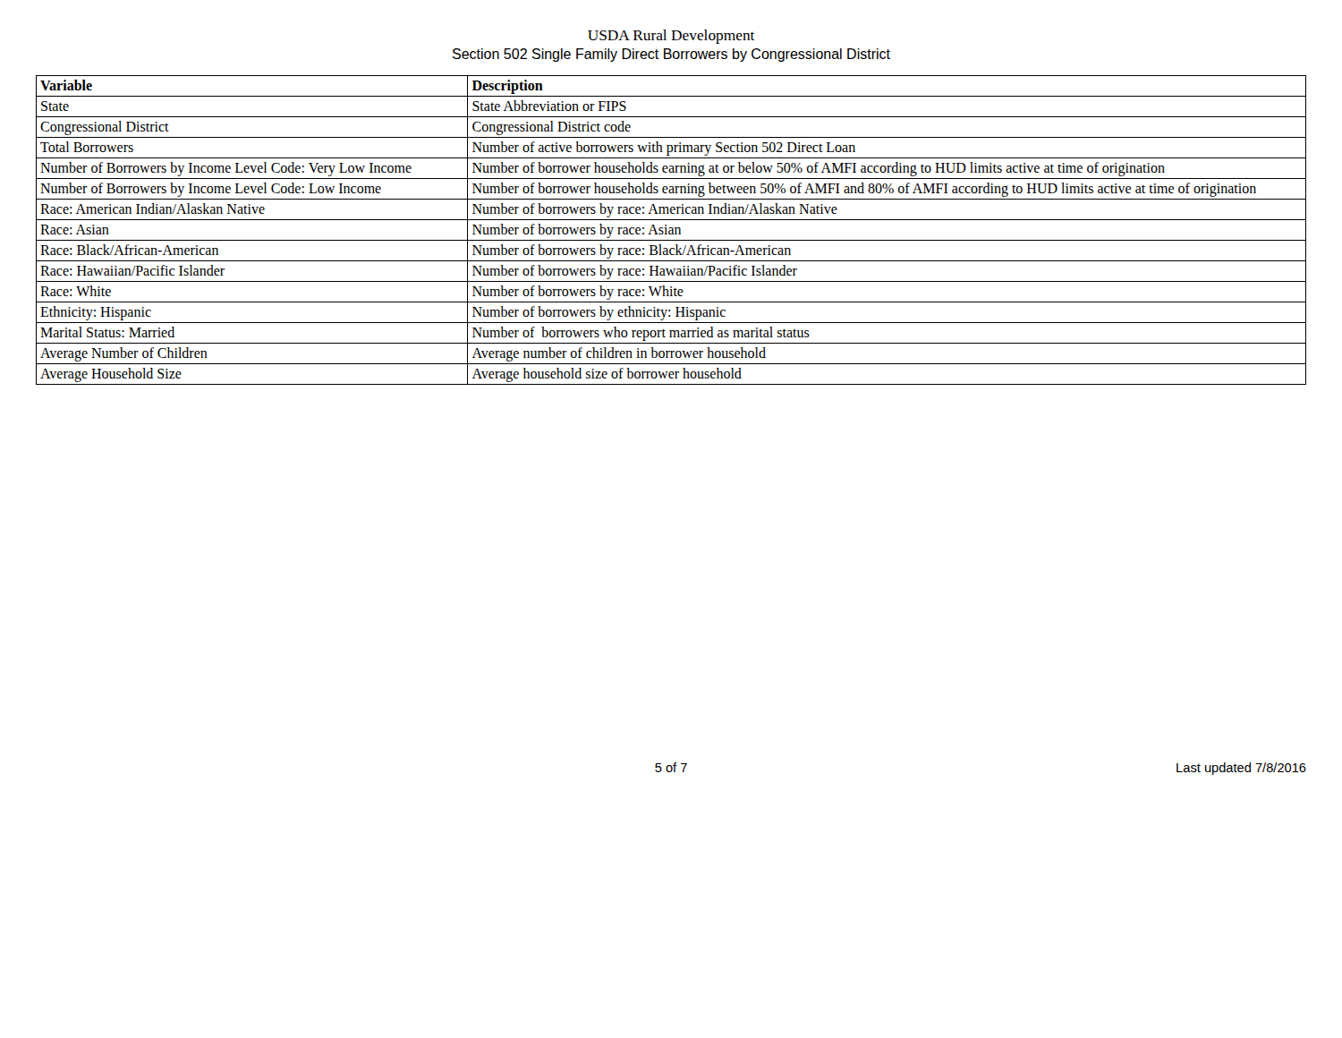USDA Rural Development
Section 502 Single Family Direct Borrowers by Congressional District
| Variable | Description |
| --- | --- |
| State | State Abbreviation or FIPS |
| Congressional District | Congressional District code |
| Total Borrowers | Number of active borrowers with primary Section 502 Direct Loan |
| Number of Borrowers by Income Level Code: Very Low Income | Number of borrower households earning at or below 50% of AMFI according to HUD limits active at time of origination |
| Number of Borrowers by Income Level Code: Low Income | Number of borrower households earning between 50% of AMFI and 80% of AMFI according to HUD limits active at time of origination |
| Race: American Indian/Alaskan Native | Number of borrowers by race: American Indian/Alaskan Native |
| Race: Asian | Number of borrowers by race: Asian |
| Race: Black/African-American | Number of borrowers by race: Black/African-American |
| Race: Hawaiian/Pacific Islander | Number of borrowers by race: Hawaiian/Pacific Islander |
| Race: White | Number of borrowers by race: White |
| Ethnicity: Hispanic | Number of borrowers by ethnicity: Hispanic |
| Marital Status: Married | Number of borrowers who report married as marital status |
| Average Number of Children | Average number of children in borrower household |
| Average Household Size | Average household size of borrower household |
5 of 7
Last updated 7/8/2016